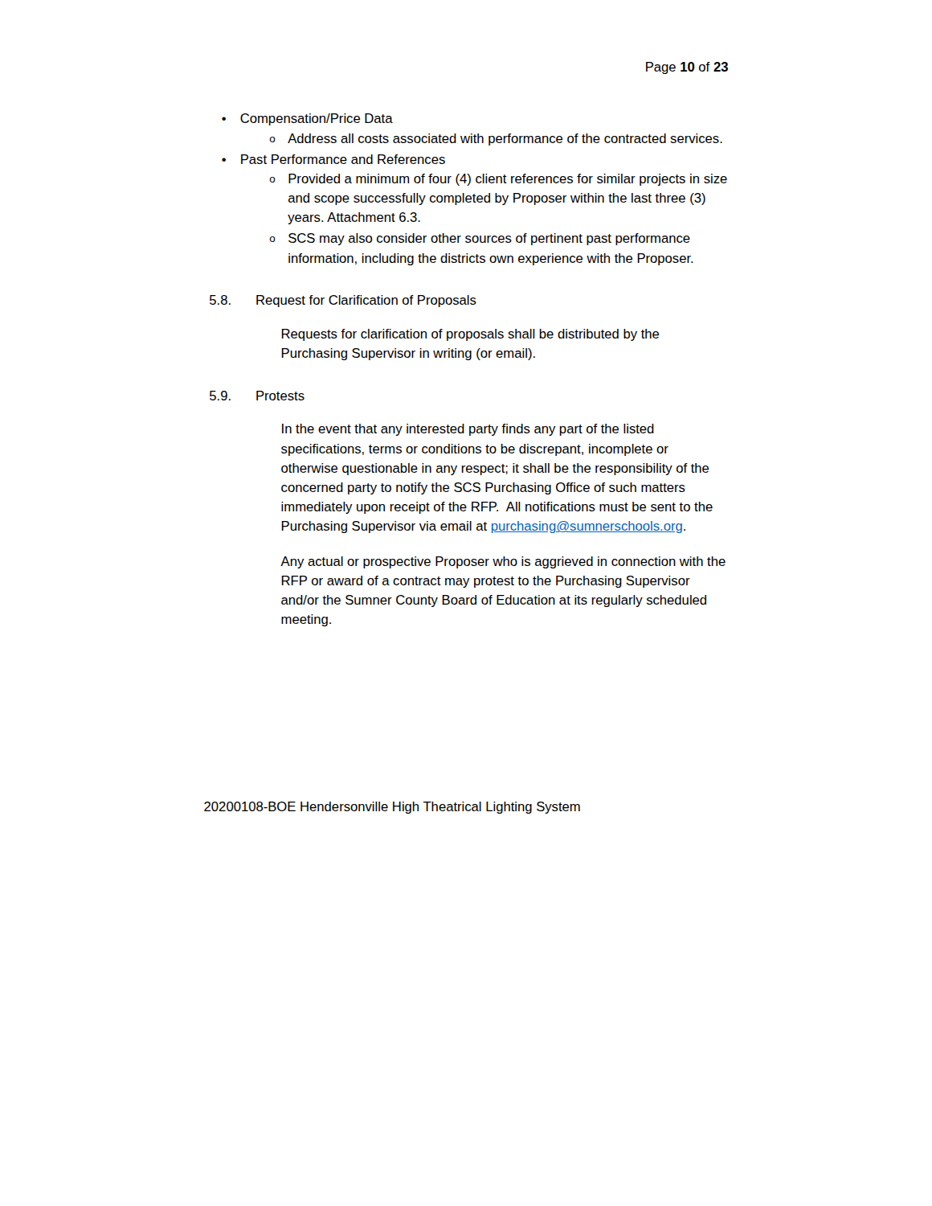Page 10 of 23
Compensation/Price Data
Address all costs associated with performance of the contracted services.
Past Performance and References
Provided a minimum of four (4) client references for similar projects in size and scope successfully completed by Proposer within the last three (3) years. Attachment 6.3.
SCS may also consider other sources of pertinent past performance information, including the districts own experience with the Proposer.
5.8.
Request for Clarification of Proposals
Requests for clarification of proposals shall be distributed by the Purchasing Supervisor in writing (or email).
5.9.
Protests
In the event that any interested party finds any part of the listed specifications, terms or conditions to be discrepant, incomplete or otherwise questionable in any respect; it shall be the responsibility of the concerned party to notify the SCS Purchasing Office of such matters immediately upon receipt of the RFP. All notifications must be sent to the Purchasing Supervisor via email at purchasing@sumnerschools.org.
Any actual or prospective Proposer who is aggrieved in connection with the RFP or award of a contract may protest to the Purchasing Supervisor and/or the Sumner County Board of Education at its regularly scheduled meeting.
20200108-BOE Hendersonville High Theatrical Lighting System